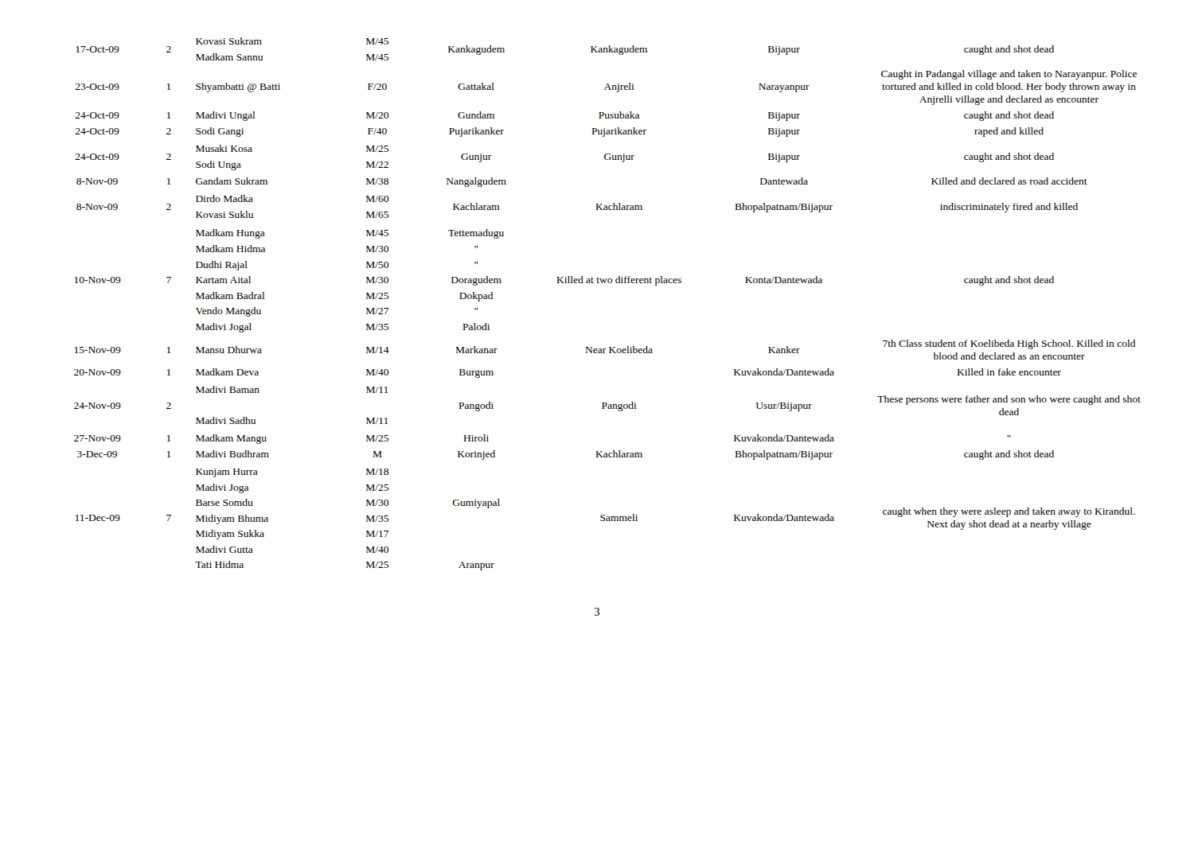| 17-Oct-09 | 2 | Kovasi Sukram Madkam Sannu | M/45 M/45 | Kankagudem | Kankagudem | Bijapur | caught and shot dead |
| 23-Oct-09 | 1 | Shyambatti @ Batti | F/20 | Gattakal | Anjreli | Narayanpur | Caught in Padangal village and taken to Narayanpur. Police tortured and killed in cold blood. Her body thrown away in Anjrelli village and declared as encounter |
| 24-Oct-09 | 1 | Madivi Ungal | M/20 | Gundam | Pusubaka | Bijapur | caught and shot dead |
| 24-Oct-09 | 2 | Sodi Gangi | F/40 | Pujarikanker | Pujarikanker | Bijapur | raped and killed |
| 24-Oct-09 | 2 | Musaki Kosa Sodi Unga | M/25 M/22 | Gunjur | Gunjur | Bijapur | caught and shot dead |
| 8-Nov-09 | 1 | Gandam Sukram | M/38 | Nangalgudem | | Dantewada | Killed and declared as road accident |
| 8-Nov-09 | 2 | Dirdo Madka Kovasi Suklu | M/60 M/65 | Kachlaram | Kachlaram | Bhopalpatnam/Bijapur | indiscriminately fired and killed |
| 10-Nov-09 | 7 | Madkam Hunga Madkam Hidma Dudhi Rajal Kartam Aital Madkam Badral Vendo Mangdu Madivi Jogal | M/45 M/30 M/50 M/30 M/25 M/27 M/35 | Tettemadugu " " Doragudem Dokpad " Palodi | Killed at two different places | Konta/Dantewada | caught and shot dead |
| 15-Nov-09 | 1 | Mansu Dhurwa | M/14 | Markanar | Near Koelibeda | Kanker | 7th Class student of Koelibeda High School. Killed in cold blood and declared as an encounter |
| 20-Nov-09 | 1 | Madkam Deva | M/40 | Burgum | | Kuvakonda/Dantewada | Killed in fake encounter |
| 24-Nov-09 | 2 | Madivi Baman Madivi Sadhu | M/11 M/11 | Pangodi | Pangodi | Usur/Bijapur | These persons were father and son who were caught and shot dead |
| 27-Nov-09 | 1 | Madkam Mangu | M/25 | Hiroli | | Kuvakonda/Dantewada | " |
| 3-Dec-09 | 1 | Madivi Budhram | M | Korinjed | Kachlaram | Bhopalpatnam/Bijapur | caught and shot dead |
| 11-Dec-09 | 7 | Kunjam Hurra Madivi Joga Barse Somdu Midiyam Bhuma Midiyam Sukka Madivi Gutta Tati Hidma | M/18 M/25 M/30 M/35 M/17 M/40 M/25 | Gumiyapal Aranpur | Sammeli | Kuvakonda/Dantewada | caught when they were asleep and taken away to Kirandul. Next day shot dead at a nearby village |
3